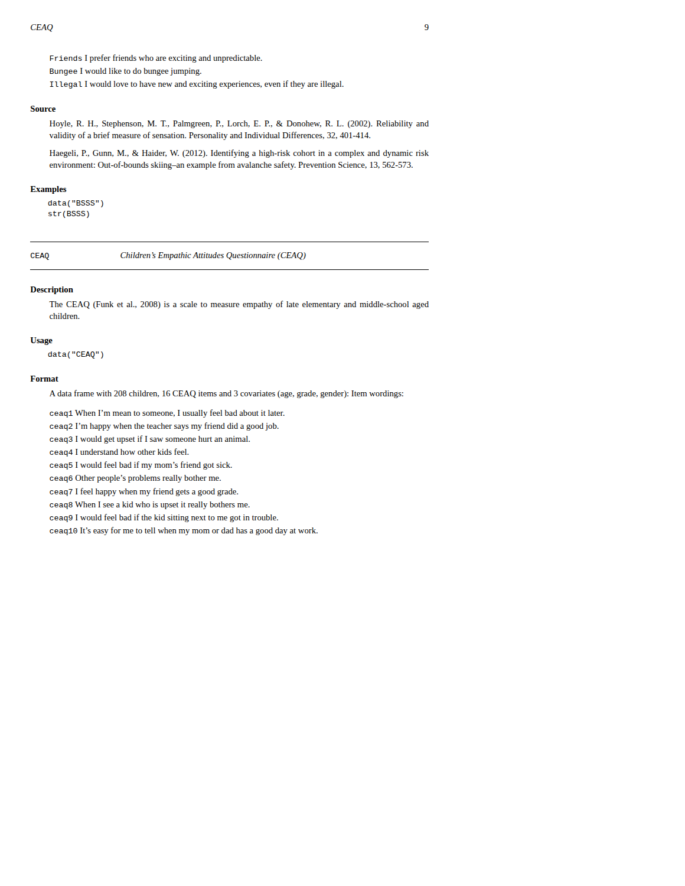CEAQ 9
Friends I prefer friends who are exciting and unpredictable.
Bungee I would like to do bungee jumping.
Illegal I would love to have new and exciting experiences, even if they are illegal.
Source
Hoyle, R. H., Stephenson, M. T., Palmgreen, P., Lorch, E. P., & Donohew, R. L. (2002). Reliability and validity of a brief measure of sensation. Personality and Individual Differences, 32, 401-414.
Haegeli, P., Gunn, M., & Haider, W. (2012). Identifying a high-risk cohort in a complex and dynamic risk environment: Out-of-bounds skiing–an example from avalanche safety. Prevention Science, 13, 562-573.
Examples
data("BSSS")
str(BSSS)
CEAQ Children’s Empathic Attitudes Questionnaire (CEAQ)
Description
The CEAQ (Funk et al., 2008) is a scale to measure empathy of late elementary and middle-school aged children.
Usage
data("CEAQ")
Format
A data frame with 208 children, 16 CEAQ items and 3 covariates (age, grade, gender): Item wordings:
ceaq1 When I’m mean to someone, I usually feel bad about it later.
ceaq2 I’m happy when the teacher says my friend did a good job.
ceaq3 I would get upset if I saw someone hurt an animal.
ceaq4 I understand how other kids feel.
ceaq5 I would feel bad if my mom’s friend got sick.
ceaq6 Other people’s problems really bother me.
ceaq7 I feel happy when my friend gets a good grade.
ceaq8 When I see a kid who is upset it really bothers me.
ceaq9 I would feel bad if the kid sitting next to me got in trouble.
ceaq10 It’s easy for me to tell when my mom or dad has a good day at work.